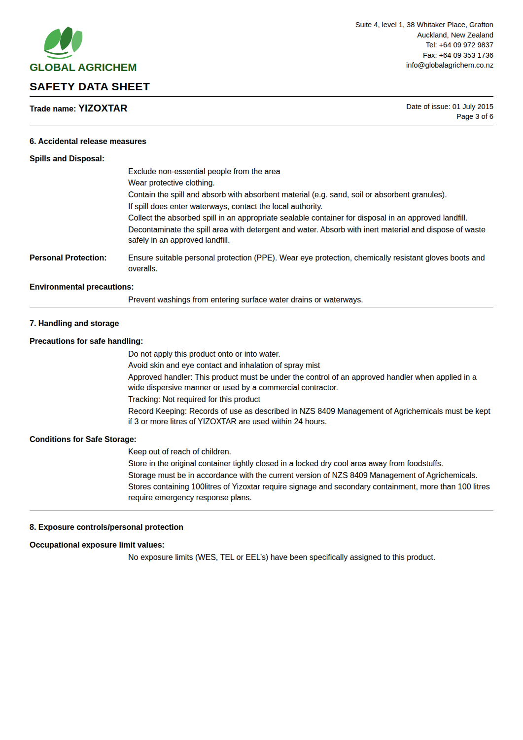GLOBAL AGRICHEM
Suite 4, level 1, 38 Whitaker Place, Grafton
Auckland, New Zealand
Tel: +64 09 972 9837
Fax: +64 09 353 1736
info@globalagrichem.co.nz
SAFETY DATA SHEET
Trade name: YIZOXTAR
Date of issue: 01 July 2015
Page 3 of 6
6. Accidental release measures
Spills and Disposal:
Exclude non-essential people from the area
Wear protective clothing.
Contain the spill and absorb with absorbent material (e.g. sand, soil or absorbent granules).
If spill does enter waterways, contact the local authority.
Collect the absorbed spill in an appropriate sealable container for disposal in an approved landfill.
Decontaminate the spill area with detergent and water. Absorb with inert material and dispose of waste safely in an approved landfill.
Personal Protection:
Ensure suitable personal protection (PPE). Wear eye protection, chemically resistant gloves boots and overalls.
Environmental precautions:
Prevent washings from entering surface water drains or waterways.
7. Handling and storage
Precautions for safe handling:
Do not apply this product onto or into water.
Avoid skin and eye contact and inhalation of spray mist
Approved handler: This product must be under the control of an approved handler when applied in a wide dispersive manner or used by a commercial contractor.
Tracking: Not required for this product
Record Keeping: Records of use as described in NZS 8409 Management of Agrichemicals must be kept if 3 or more litres of YIZOXTAR are used within 24 hours.
Conditions for Safe Storage:
Keep out of reach of children.
Store in the original container tightly closed in a locked dry cool area away from foodstuffs.
Storage must be in accordance with the current version of NZS 8409 Management of Agrichemicals.
Stores containing 100litres of Yizoxtar require signage and secondary containment, more than 100 litres require emergency response plans.
8. Exposure controls/personal protection
Occupational exposure limit values:
No exposure limits (WES, TEL or EEL’s) have been specifically assigned to this product.